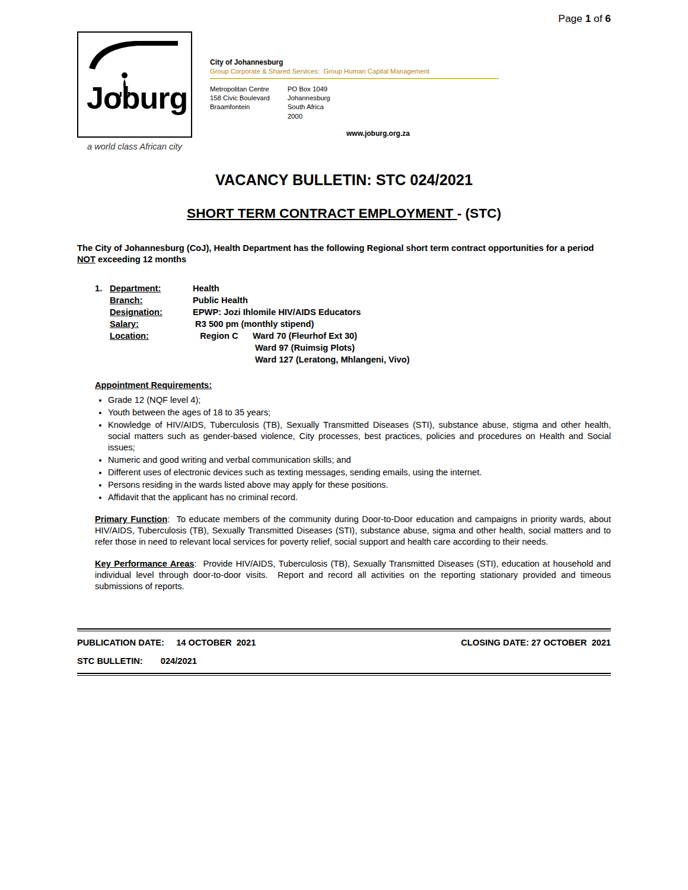Page 1 of 6
Joburg
a world class African city
City of Johannesburg
Group Corporate & Shared Services: Group Human Capital Management
Metropolitan Centre
158 Civic Boulevard
Braamfontein
PO Box 1049
Johannesburg
South Africa
2000
www.joburg.org.za
VACANCY BULLETIN: STC 024/2021
SHORT TERM CONTRACT EMPLOYMENT - (STC)
The City of Johannesburg (CoJ), Health Department has the following Regional short term contract opportunities for a period NOT exceeding 12 months
| 1. Department : | Health |
| Branch : | Public Health |
| Designation : | EPWP: Jozi Ihlomile HIV/AIDS Educators |
| Salary: | R3 500 pm (monthly stipend) |
| Location: | Region C Ward 70 (Fleurhof Ext 30) |
| | Ward 97 (Ruimsig Plots) |
| | Ward 127 (Leratong, Mhlangeni, Vivo) |
Appointment Requirements:
Grade 12 (NQF level 4);
Youth between the ages of 18 to 35 years;
Knowledge of HIV/AIDS, Tuberculosis (TB), Sexually Transmitted Diseases (STI), substance abuse, stigma and other health, social matters such as gender-based violence, City processes, best practices, policies and procedures on Health and Social issues;
Numeric and good writing and verbal communication skills; and
Different uses of electronic devices such as texting messages, sending emails, using the internet.
Persons residing in the wards listed above may apply for these positions.
Affidavit that the applicant has no criminal record.
Primary Function: To educate members of the community during Door-to-Door education and campaigns in priority wards, about HIV/AIDS, Tuberculosis (TB), Sexually Transmitted Diseases (STI), substance abuse, sigma and other health, social matters and to refer those in need to relevant local services for poverty relief, social support and health care according to their needs.
Key Performance Areas: Provide HIV/AIDS, Tuberculosis (TB), Sexually Transmitted Diseases (STI), education at household and individual level through door-to-door visits. Report and record all activities on the reporting stationary provided and timeous submissions of reports.
PUBLICATION DATE: 14 OCTOBER 2021 CLOSING DATE: 27 OCTOBER 2021
STC BULLETIN:024/2021